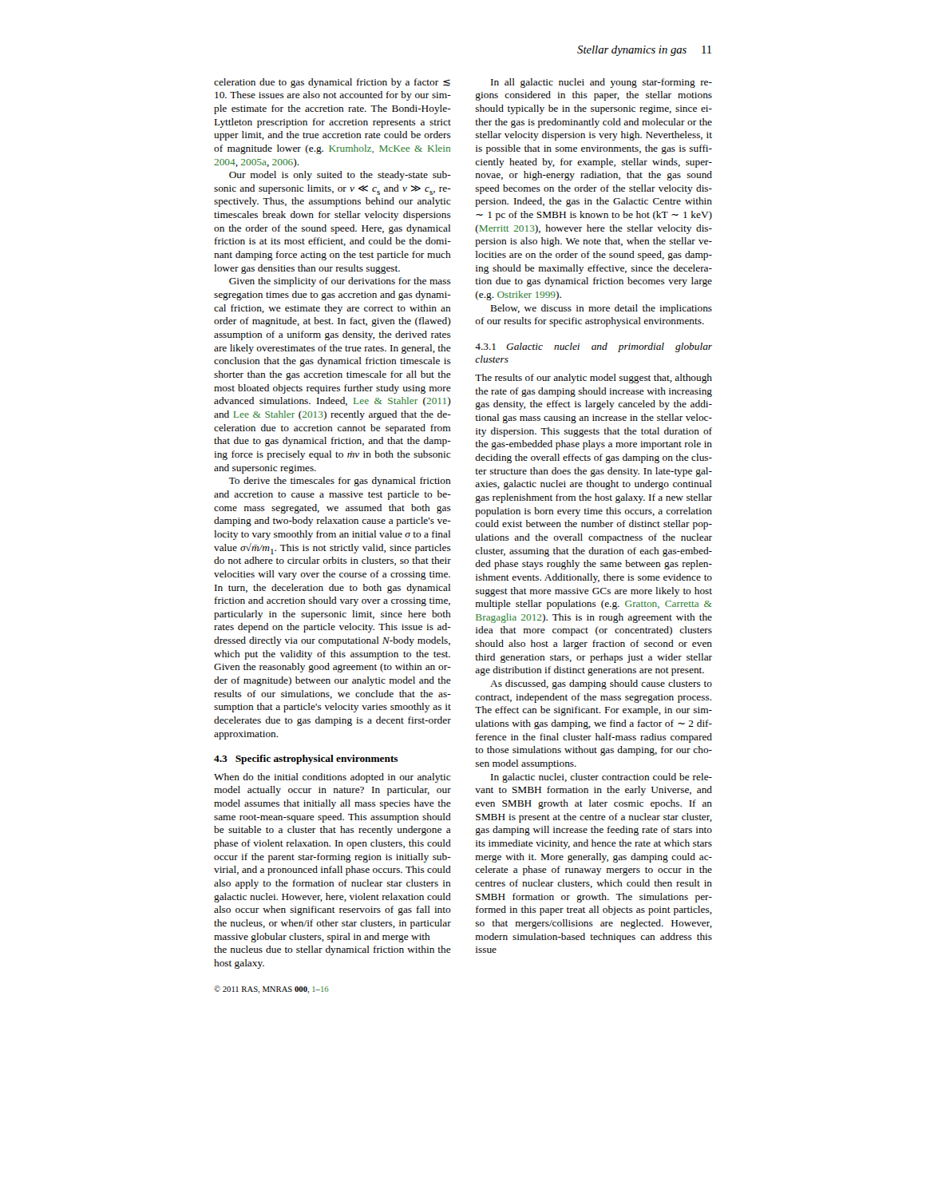Stellar dynamics in gas 11
celeration due to gas dynamical friction by a factor ≲ 10. These issues are also not accounted for by our simple estimate for the accretion rate. The Bondi-Hoyle-Lyttleton prescription for accretion represents a strict upper limit, and the true accretion rate could be orders of magnitude lower (e.g. Krumholz, McKee & Klein 2004, 2005a, 2006).
Our model is only suited to the steady-state subsonic and supersonic limits, or v ≪ cs and v ≫ cs, respectively. Thus, the assumptions behind our analytic timescales break down for stellar velocity dispersions on the order of the sound speed. Here, gas dynamical friction is at its most efficient, and could be the dominant damping force acting on the test particle for much lower gas densities than our results suggest.
Given the simplicity of our derivations for the mass segregation times due to gas accretion and gas dynamical friction, we estimate they are correct to within an order of magnitude, at best. In fact, given the (flawed) assumption of a uniform gas density, the derived rates are likely overestimates of the true rates. In general, the conclusion that the gas dynamical friction timescale is shorter than the gas accretion timescale for all but the most bloated objects requires further study using more advanced simulations. Indeed, Lee & Stahler (2011) and Lee & Stahler (2013) recently argued that the deceleration due to accretion cannot be separated from that due to gas dynamical friction, and that the damping force is precisely equal to ṁv in both the subsonic and supersonic regimes.
To derive the timescales for gas dynamical friction and accretion to cause a massive test particle to become mass segregated, we assumed that both gas damping and two-body relaxation cause a particle's velocity to vary smoothly from an initial value σ to a final value σ√m̄/m1. This is not strictly valid, since particles do not adhere to circular orbits in clusters, so that their velocities will vary over the course of a crossing time. In turn, the deceleration due to both gas dynamical friction and accretion should vary over a crossing time, particularly in the supersonic limit, since here both rates depend on the particle velocity. This issue is addressed directly via our computational N-body models, which put the validity of this assumption to the test. Given the reasonably good agreement (to within an order of magnitude) between our analytic model and the results of our simulations, we conclude that the assumption that a particle's velocity varies smoothly as it decelerates due to gas damping is a decent first-order approximation.
4.3 Specific astrophysical environments
When do the initial conditions adopted in our analytic model actually occur in nature? In particular, our model assumes that initially all mass species have the same root-mean-square speed. This assumption should be suitable to a cluster that has recently undergone a phase of violent relaxation. In open clusters, this could occur if the parent star-forming region is initially sub-virial, and a pronounced infall phase occurs. This could also apply to the formation of nuclear star clusters in galactic nuclei. However, here, violent relaxation could also occur when significant reservoirs of gas fall into the nucleus, or when/if other star clusters, in particular massive globular clusters, spiral in and merge with
the nucleus due to stellar dynamical friction within the host galaxy.
In all galactic nuclei and young star-forming regions considered in this paper, the stellar motions should typically be in the supersonic regime, since either the gas is predominantly cold and molecular or the stellar velocity dispersion is very high. Nevertheless, it is possible that in some environments, the gas is sufficiently heated by, for example, stellar winds, supernovae, or high-energy radiation, that the gas sound speed becomes on the order of the stellar velocity dispersion. Indeed, the gas in the Galactic Centre within ∼ 1 pc of the SMBH is known to be hot (kT ∼ 1 keV) (Merritt 2013), however here the stellar velocity dispersion is also high. We note that, when the stellar velocities are on the order of the sound speed, gas damping should be maximally effective, since the deceleration due to gas dynamical friction becomes very large (e.g. Ostriker 1999).
Below, we discuss in more detail the implications of our results for specific astrophysical environments.
4.3.1 Galactic nuclei and primordial globular clusters
The results of our analytic model suggest that, although the rate of gas damping should increase with increasing gas density, the effect is largely canceled by the additional gas mass causing an increase in the stellar velocity dispersion. This suggests that the total duration of the gas-embedded phase plays a more important role in deciding the overall effects of gas damping on the cluster structure than does the gas density. In late-type galaxies, galactic nuclei are thought to undergo continual gas replenishment from the host galaxy. If a new stellar population is born every time this occurs, a correlation could exist between the number of distinct stellar populations and the overall compactness of the nuclear cluster, assuming that the duration of each gas-embedded phase stays roughly the same between gas replenishment events. Additionally, there is some evidence to suggest that more massive GCs are more likely to host multiple stellar populations (e.g. Gratton, Carretta & Bragaglia 2012). This is in rough agreement with the idea that more compact (or concentrated) clusters should also host a larger fraction of second or even third generation stars, or perhaps just a wider stellar age distribution if distinct generations are not present.
As discussed, gas damping should cause clusters to contract, independent of the mass segregation process. The effect can be significant. For example, in our simulations with gas damping, we find a factor of ∼ 2 difference in the final cluster half-mass radius compared to those simulations without gas damping, for our chosen model assumptions.
In galactic nuclei, cluster contraction could be relevant to SMBH formation in the early Universe, and even SMBH growth at later cosmic epochs. If an SMBH is present at the centre of a nuclear star cluster, gas damping will increase the feeding rate of stars into its immediate vicinity, and hence the rate at which stars merge with it. More generally, gas damping could accelerate a phase of runaway mergers to occur in the centres of nuclear clusters, which could then result in SMBH formation or growth. The simulations performed in this paper treat all objects as point particles, so that mergers/collisions are neglected. However, modern simulation-based techniques can address this issue
© 2011 RAS, MNRAS 000, 1–16